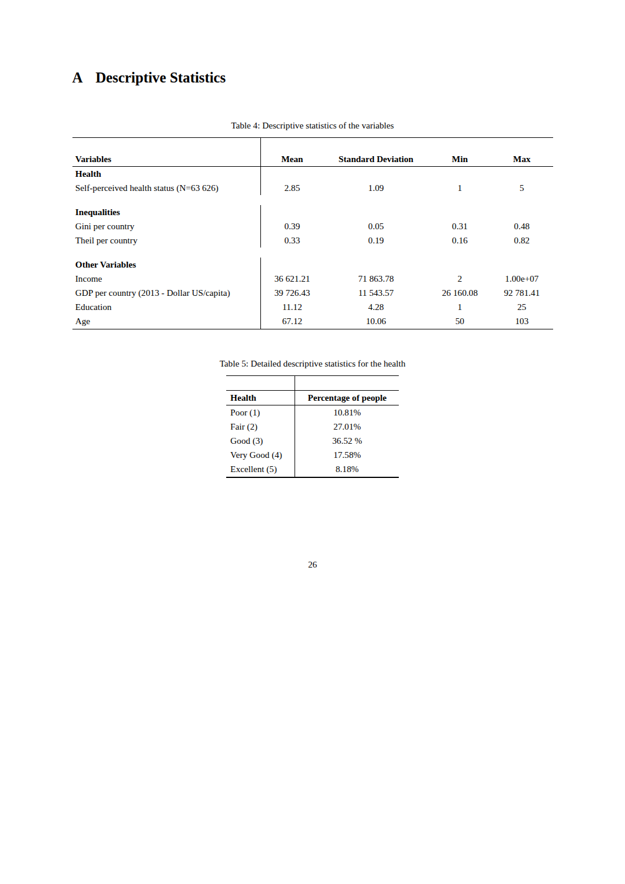ADescriptive Statistics
Table 4: Descriptive statistics of the variables
| Variables | Mean | Standard Deviation | Min | Max |
| --- | --- | --- | --- | --- |
| Health | | | | |
| Self-perceived health status (N=63 626) | 2.85 | 1.09 | 1 | 5 |
| Inequalities | | | | |
| Gini per country | 0.39 | 0.05 | 0.31 | 0.48 |
| Theil per country | 0.33 | 0.19 | 0.16 | 0.82 |
| Other Variables | | | | |
| Income | 36 621.21 | 71 863.78 | 2 | 1.00e+07 |
| GDP per country (2013 - Dollar US/capita) | 39 726.43 | 11 543.57 | 26 160.08 | 92 781.41 |
| Education | 11.12 | 4.28 | 1 | 25 |
| Age | 67.12 | 10.06 | 50 | 103 |
Table 5: Detailed descriptive statistics for the health
| Health | Percentage of people |
| --- | --- |
| Poor (1) | 10.81% |
| Fair (2) | 27.01% |
| Good (3) | 36.52 % |
| Very Good (4) | 17.58% |
| Excellent (5) | 8.18% |
26